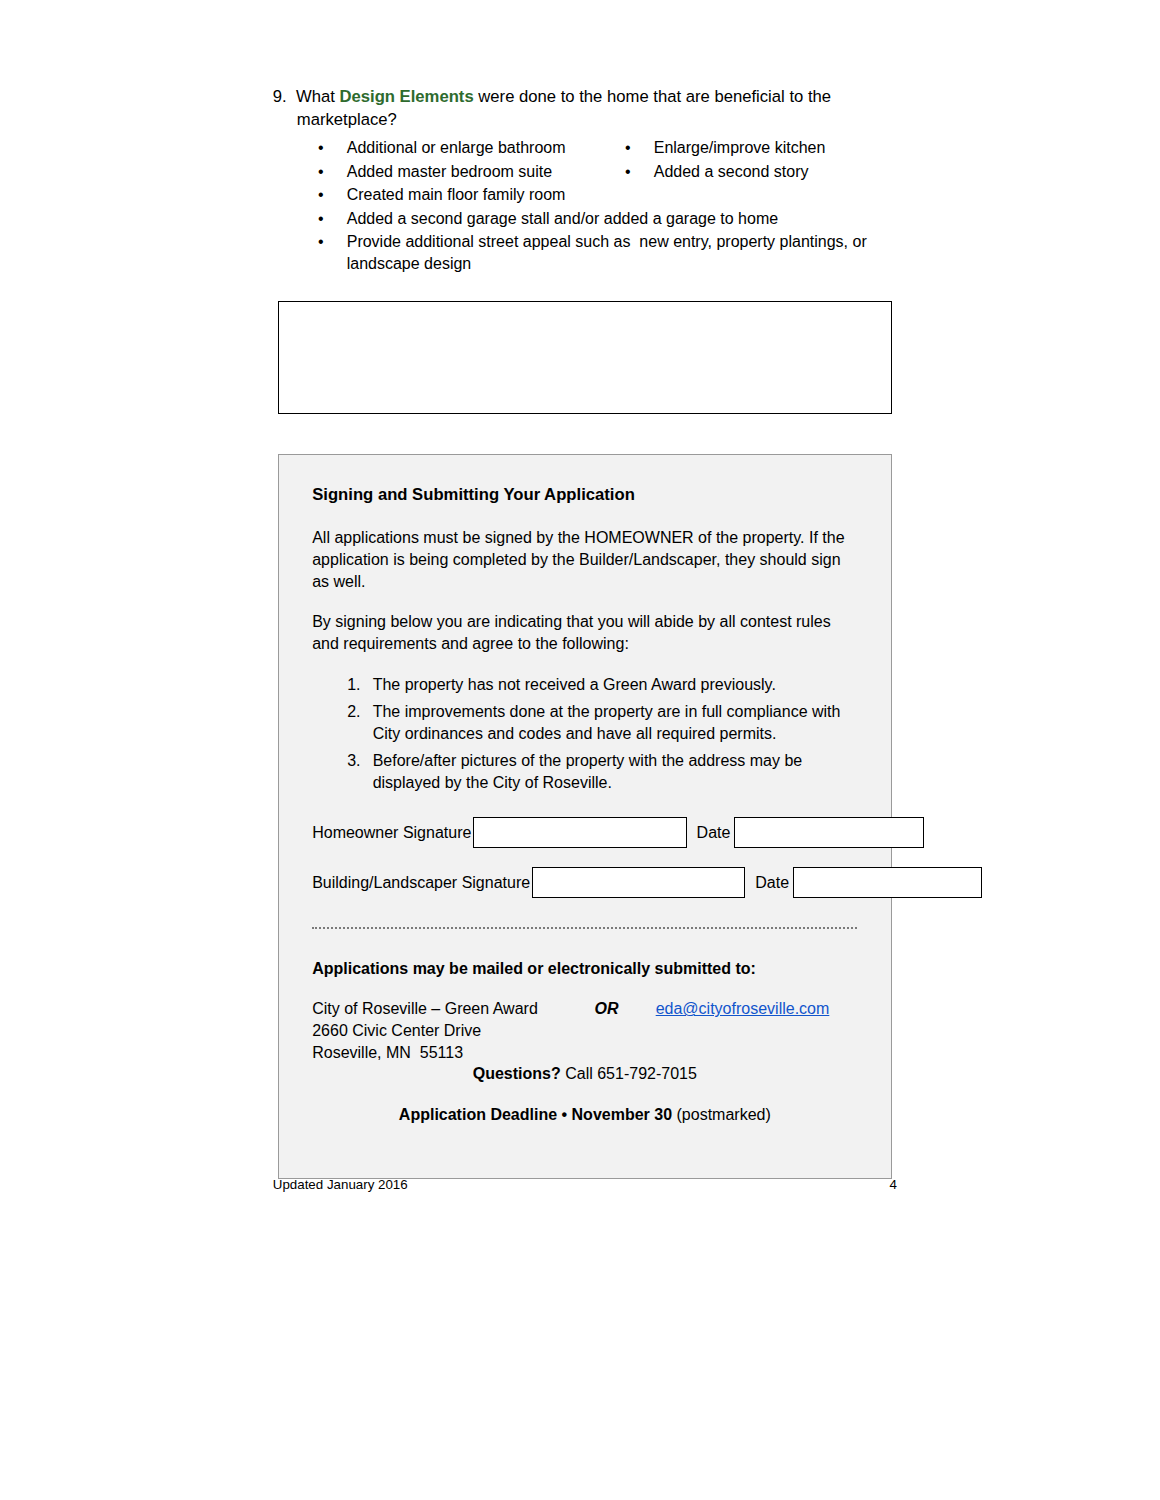9. What Design Elements were done to the home that are beneficial to the marketplace?
Additional or enlarge bathroom
Enlarge/improve kitchen
Added master bedroom suite
Added a second story
Created main floor family room
Added a second garage stall and/or added a garage to home
Provide additional street appeal such as new entry, property plantings, or landscape design
Signing and Submitting Your Application
All applications must be signed by the HOMEOWNER of the property. If the application is being completed by the Builder/Landscaper, they should sign as well.
By signing below you are indicating that you will abide by all contest rules and requirements and agree to the following:
The property has not received a Green Award previously.
The improvements done at the property are in full compliance with City ordinances and codes and have all required permits.
Before/after pictures of the property with the address may be displayed by the City of Roseville.
Homeowner Signature Date
Building/Landscaper Signature Date
Applications may be mailed or electronically submitted to:
| City of Roseville – Green Award 2660 Civic Center Drive Roseville, MN 55113 | OR | eda@cityofroseville.com |
Questions? Call 651-792-7015
Application Deadline • November 30 (postmarked)
Updated January 2016 4